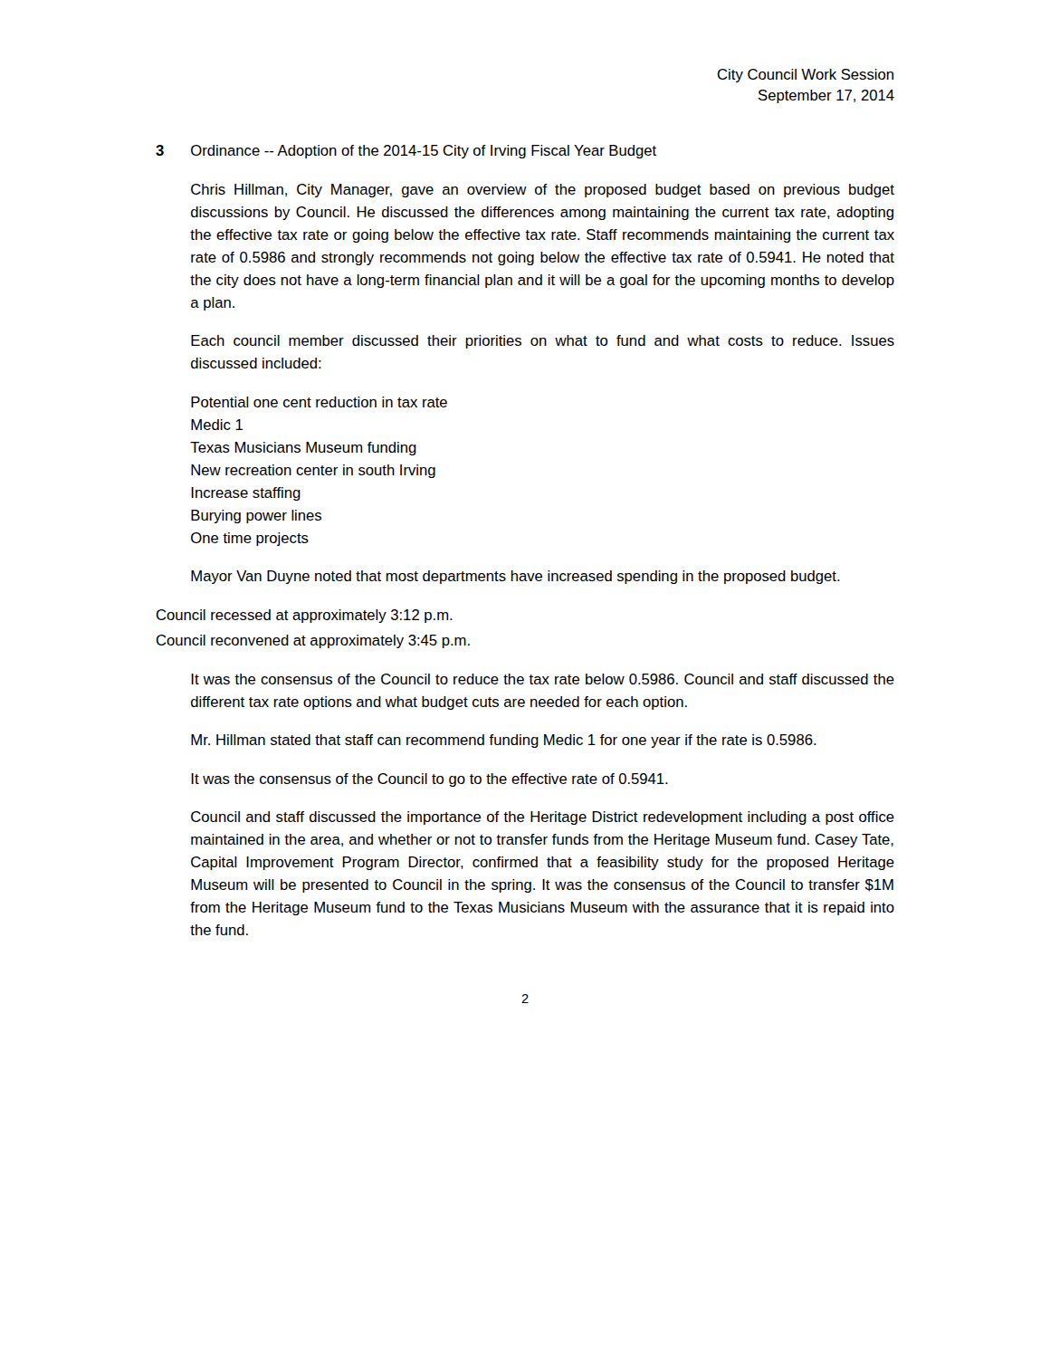City Council Work Session
September 17, 2014
3
Ordinance -- Adoption of the 2014-15 City of Irving Fiscal Year Budget
Chris Hillman, City Manager, gave an overview of the proposed budget based on previous budget discussions by Council. He discussed the differences among maintaining the current tax rate, adopting the effective tax rate or going below the effective tax rate. Staff recommends maintaining the current tax rate of 0.5986 and strongly recommends not going below the effective tax rate of 0.5941. He noted that the city does not have a long-term financial plan and it will be a goal for the upcoming months to develop a plan.
Each council member discussed their priorities on what to fund and what costs to reduce. Issues discussed included:
Potential one cent reduction in tax rate
Medic 1
Texas Musicians Museum funding
New recreation center in south Irving
Increase staffing
Burying power lines
One time projects
Mayor Van Duyne noted that most departments have increased spending in the proposed budget.
Council recessed at approximately 3:12 p.m.
Council reconvened at approximately 3:45 p.m.
It was the consensus of the Council to reduce the tax rate below 0.5986. Council and staff discussed the different tax rate options and what budget cuts are needed for each option.
Mr. Hillman stated that staff can recommend funding Medic 1 for one year if the rate is 0.5986.
It was the consensus of the Council to go to the effective rate of 0.5941.
Council and staff discussed the importance of the Heritage District redevelopment including a post office maintained in the area, and whether or not to transfer funds from the Heritage Museum fund. Casey Tate, Capital Improvement Program Director, confirmed that a feasibility study for the proposed Heritage Museum will be presented to Council in the spring. It was the consensus of the Council to transfer $1M from the Heritage Museum fund to the Texas Musicians Museum with the assurance that it is repaid into the fund.
2